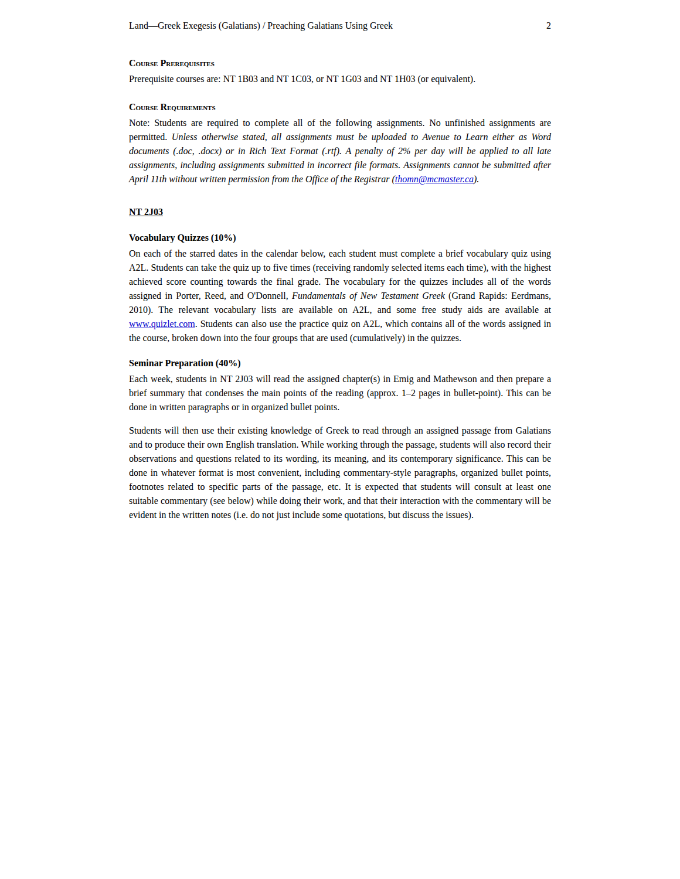Land—Greek Exegesis (Galatians) / Preaching Galatians Using Greek 2
Course Prerequisites
Prerequisite courses are: NT 1B03 and NT 1C03, or NT 1G03 and NT 1H03 (or equivalent).
Course Requirements
Note: Students are required to complete all of the following assignments. No unfinished assignments are permitted. Unless otherwise stated, all assignments must be uploaded to Avenue to Learn either as Word documents (.doc, .docx) or in Rich Text Format (.rtf). A penalty of 2% per day will be applied to all late assignments, including assignments submitted in incorrect file formats. Assignments cannot be submitted after April 11th without written permission from the Office of the Registrar (thomn@mcmaster.ca).
NT 2J03
Vocabulary Quizzes (10%)
On each of the starred dates in the calendar below, each student must complete a brief vocabulary quiz using A2L. Students can take the quiz up to five times (receiving randomly selected items each time), with the highest achieved score counting towards the final grade. The vocabulary for the quizzes includes all of the words assigned in Porter, Reed, and O'Donnell, Fundamentals of New Testament Greek (Grand Rapids: Eerdmans, 2010). The relevant vocabulary lists are available on A2L, and some free study aids are available at www.quizlet.com. Students can also use the practice quiz on A2L, which contains all of the words assigned in the course, broken down into the four groups that are used (cumulatively) in the quizzes.
Seminar Preparation (40%)
Each week, students in NT 2J03 will read the assigned chapter(s) in Emig and Mathewson and then prepare a brief summary that condenses the main points of the reading (approx. 1–2 pages in bullet-point). This can be done in written paragraphs or in organized bullet points.
Students will then use their existing knowledge of Greek to read through an assigned passage from Galatians and to produce their own English translation. While working through the passage, students will also record their observations and questions related to its wording, its meaning, and its contemporary significance. This can be done in whatever format is most convenient, including commentary-style paragraphs, organized bullet points, footnotes related to specific parts of the passage, etc. It is expected that students will consult at least one suitable commentary (see below) while doing their work, and that their interaction with the commentary will be evident in the written notes (i.e. do not just include some quotations, but discuss the issues).